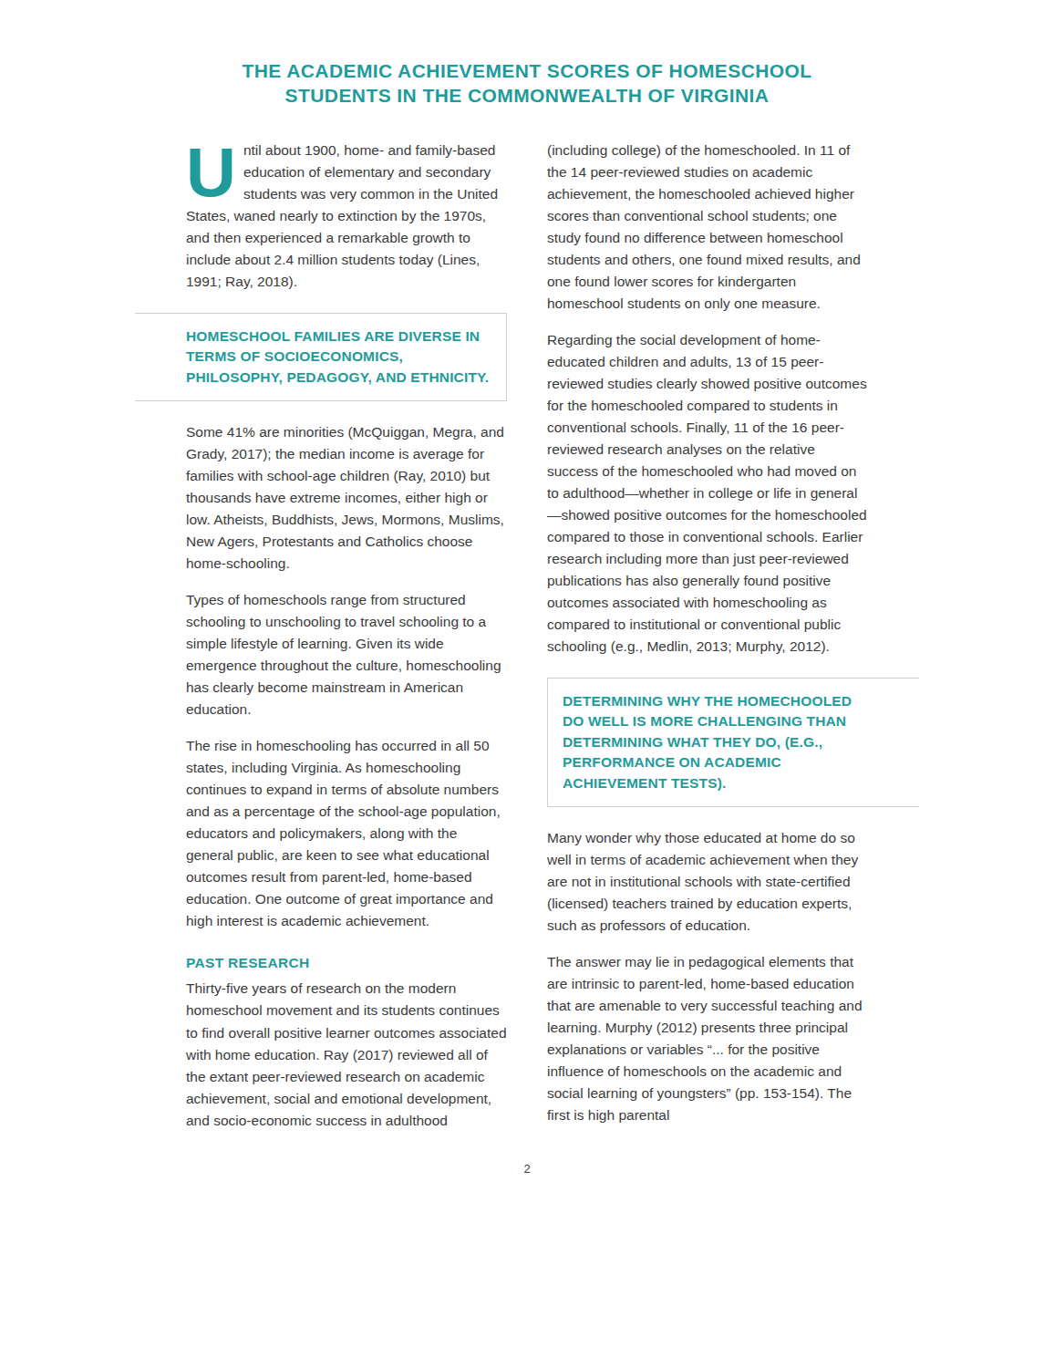The Academic Achievement Scores of Homeschool
Students in the Commonwealth of Virginia
Until about 1900, home- and family-based education of elementary and secondary students was very common in the United States, waned nearly to extinction by the 1970s, and then experienced a remarkable growth to include about 2.4 million students today (Lines, 1991; Ray, 2018).
Homeschool families are diverse in terms of socioeconomics, philosophy, pedagogy, and ethnicity.
Some 41% are minorities (McQuiggan, Megra, and Grady, 2017); the median income is average for families with school-age children (Ray, 2010) but thousands have extreme incomes, either high or low. Atheists, Buddhists, Jews, Mormons, Muslims, New Agers, Protestants and Catholics choose home-schooling.
Types of homeschools range from structured schooling to unschooling to travel schooling to a simple lifestyle of learning. Given its wide emergence throughout the culture, homeschooling has clearly become mainstream in American education.
The rise in homeschooling has occurred in all 50 states, including Virginia. As homeschooling continues to expand in terms of absolute numbers and as a percentage of the school-age population, educators and policymakers, along with the general public, are keen to see what educational outcomes result from parent-led, home-based education. One outcome of great importance and high interest is academic achievement.
Past Research
Thirty-five years of research on the modern homeschool movement and its students continues to find overall positive learner outcomes associated with home education. Ray (2017) reviewed all of the extant peer-reviewed research on academic achievement, social and emotional development, and socio-economic success in adulthood (including college) of the homeschooled. In 11 of the 14 peer-reviewed studies on academic achievement, the homeschooled achieved higher scores than conventional school students; one study found no difference between homeschool students and others, one found mixed results, and one found lower scores for kindergarten homeschool students on only one measure.
Regarding the social development of home-educated children and adults, 13 of 15 peer-reviewed studies clearly showed positive outcomes for the homeschooled compared to students in conventional schools. Finally, 11 of the 16 peer-reviewed research analyses on the relative success of the homeschooled who had moved on to adulthood—whether in college or life in general—showed positive outcomes for the homeschooled compared to those in conventional schools. Earlier research including more than just peer-reviewed publications has also generally found positive outcomes associated with homeschooling as compared to institutional or conventional public schooling (e.g., Medlin, 2013; Murphy, 2012).
Determining why the homechooled do well is more challenging than determining what they do, (e.g., performance on academic achievement tests).
Many wonder why those educated at home do so well in terms of academic achievement when they are not in institutional schools with state-certified (licensed) teachers trained by education experts, such as professors of education.
The answer may lie in pedagogical elements that are intrinsic to parent-led, home-based education that are amenable to very successful teaching and learning. Murphy (2012) presents three principal explanations or variables “... for the positive influence of homeschools on the academic and social learning of youngsters” (pp. 153-154). The first is high parental
2